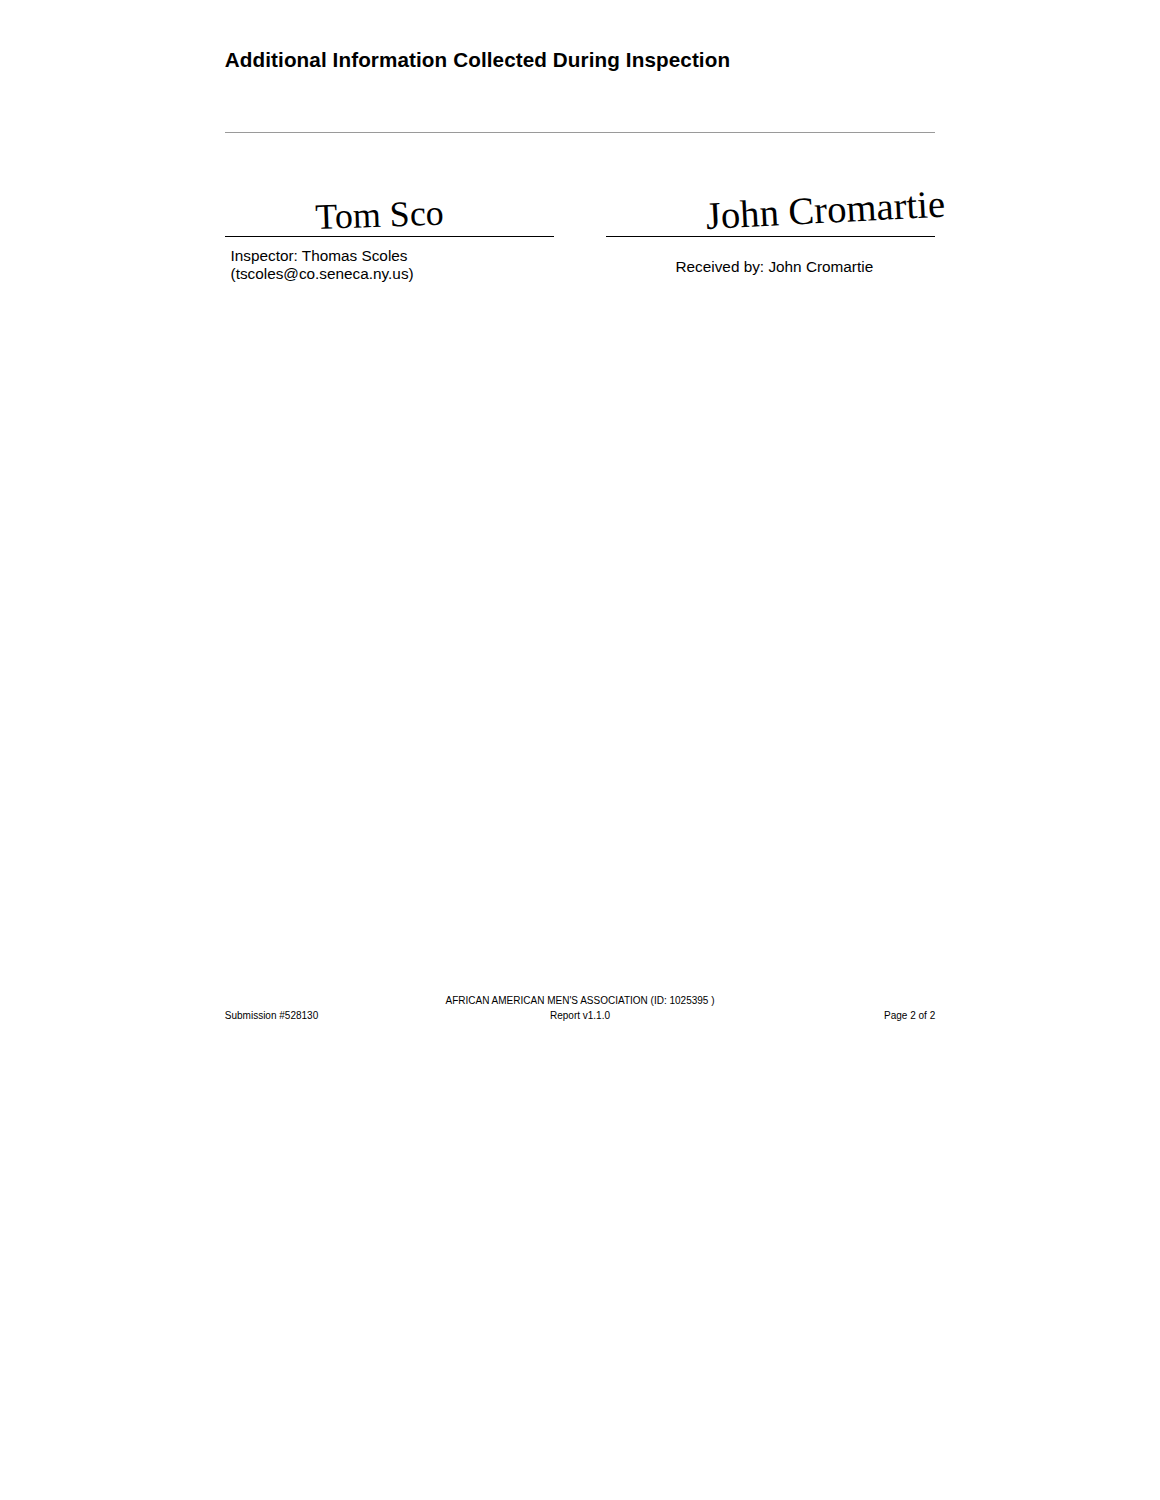Additional Information Collected During Inspection
Tom Sco
Inspector: Thomas Scoles (tscoles@co.seneca.ny.us)
John Cromartie
Received by: John Cromartie
AFRICAN AMERICAN MEN'S ASSOCIATION (ID: 1025395 )
Submission #528130
Report v1.1.0
Page 2 of 2